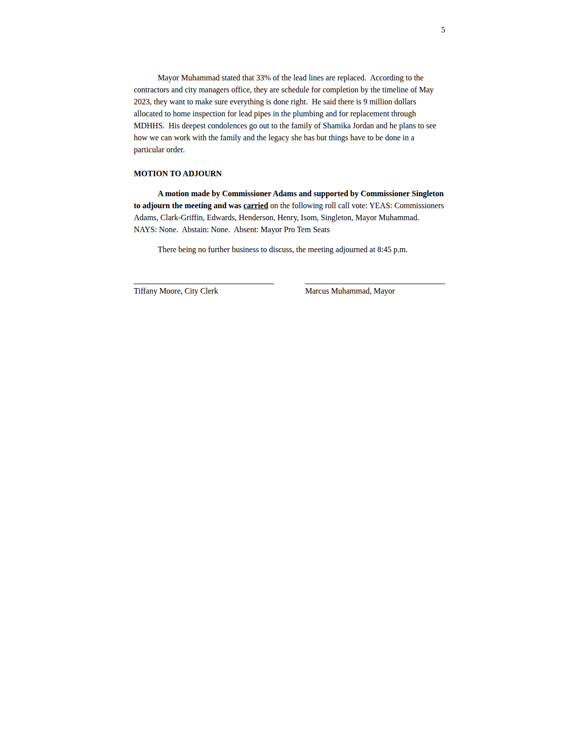5
Mayor Muhammad stated that 33% of the lead lines are replaced. According to the contractors and city managers office, they are schedule for completion by the timeline of May 2023, they want to make sure everything is done right. He said there is 9 million dollars allocated to home inspection for lead pipes in the plumbing and for replacement through MDHHS. His deepest condolences go out to the family of Shamika Jordan and he plans to see how we can work with the family and the legacy she has but things have to be done in a particular order.
MOTION TO ADJOURN
A motion made by Commissioner Adams and supported by Commissioner Singleton to adjourn the meeting and was carried on the following roll call vote: YEAS: Commissioners Adams, Clark-Griffin, Edwards, Henderson, Henry, Isom, Singleton, Mayor Muhammad. NAYS: None. Abstain: None. Absent: Mayor Pro Tem Seats
There being no further business to discuss, the meeting adjourned at 8:45 p.m.
Tiffany Moore, City Clerk
Marcus Muhammad, Mayor